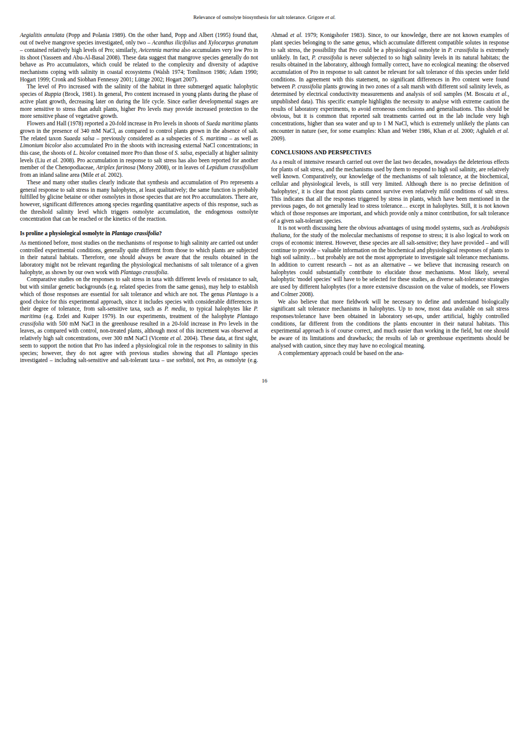Relevance of osmolyte biosynthesis for salt tolerance. Grigore et al.
Aegialitis annulata (Popp and Polania 1989). On the other hand, Popp and Albert (1995) found that, out of twelve mangrove species investigated, only two – Acanthus ilicifolius and Xylocarpus granatum – contained relatively high levels of Pro; similarly, Avicennia marina also accumulates very low Pro in its shoot (Yasseen and Abu-Al-Basal 2008). These data suggest that mangrove species generally do not behave as Pro accumulators, which could be related to the complexity and diversity of adaptive mechanisms coping with salinity in coastal ecosystems (Walsh 1974; Tomlinson 1986; Adam 1990; Hogart 1999; Cronk and Siobhan Fennessy 2001; Lüttge 2002; Hogart 2007).
The level of Pro increased with the salinity of the habitat in three submerged aquatic halophytic species of Ruppia (Brock, 1981). In general, Pro content increased in young plants during the phase of active plant growth, decreasing later on during the life cycle. Since earlier developmental stages are more sensitive to stress than adult plants, higher Pro levels may provide increased protection to the more sensitive phase of vegetative growth.
Flowers and Hall (1978) reported a 20-fold increase in Pro levels in shoots of Sueda maritima plants grown in the presence of 340 mM NaCl, as compared to control plants grown in the absence of salt. The related taxon Suaeda salsa – previously considered as a subspecies of S. maritima – as well as Limonium bicolor also accumulated Pro in the shoots with increasing external NaCl concentrations; in this case, the shoots of L. bicolor contained more Pro than those of S. salsa, especially at higher salinity levels (Liu et al. 2008). Pro accumulation in response to salt stress has also been reported for another member of the Chenopodiaceae, Atriplex farinosa (Morsy 2008), or in leaves of Lepidium crassifolium from an inland saline area (Mile et al. 2002).
These and many other studies clearly indicate that synthesis and accumulation of Pro represents a general response to salt stress in many halophytes, at least qualitatively; the same function is probably fulfilled by glicine betaine or other osmolytes in those species that are not Pro accumulators. There are, however, significant differences among species regarding quantitative aspects of this response, such as the threshold salinity level which triggers osmolyte accumulation, the endogenous osmolyte concentration that can be reached or the kinetics of the reaction.
Is proline a physiological osmolyte in Plantago crassifolia?
As mentioned before, most studies on the mechanisms of response to high salinity are carried out under controlled experimental conditions, generally quite different from those to which plants are subjected in their natural habitats. Therefore, one should always be aware that the results obtained in the laboratory might not be relevant regarding the physiological mechanisms of salt tolerance of a given halophyte, as shown by our own work with Plantago crassifolia.
Comparative studies on the responses to salt stress in taxa with different levels of resistance to salt, but with similar genetic backgrounds (e.g. related species from the same genus), may help to establish which of those responses are essential for salt tolerance and which are not. The genus Plantago is a good choice for this experimental approach, since it includes species with considerable differences in their degree of tolerance, from salt-sensitive taxa, such as P. media, to typical halophytes like P. maritima (e.g. Erdei and Kuiper 1979). In our experiments, treatment of the halophyte Plantago crassifolia with 500 mM NaCl in the greenhouse resulted in a 20-fold increase in Pro levels in the leaves, as compared with control, non-treated plants, although most of this increment was observed at relatively high salt concentrations, over 300 mM NaCl (Vicente et al. 2004). These data, at first sight, seem to support the notion that Pro has indeed a physiological role in the responses to salinity in this species; however, they do not agree with previous studies showing that all Plantago species investigated – including salt-sensitive and salt-tolerant taxa – use sorbitol, not Pro, as osmolyte (e.g. Ahmad et al. 1979; Konigshofer 1983). Since, to our knowledge, there are not known examples of plant species belonging to the same genus, which accumulate different compatible solutes in response to salt stress, the possibility that Pro could be a physiological osmolyte in P. crassifolia is extremely unlikely. In fact, P. crassifolia is never subjected to so high salinity levels in its natural habitats; the results obtained in the laboratory, although formally correct, have no ecological meaning: the observed accumulation of Pro in response to salt cannot be relevant for salt tolerance of this species under field conditions. In agreement with this statement, no significant differences in Pro content were found between P. crassifolia plants growing in two zones of a salt marsh with different soil salinity levels, as determined by electrical conductivity measurements and analysis of soil samples (M. Boscaiu et al., unpublished data). This specific example highlights the necessity to analyse with extreme caution the results of laboratory experiments, to avoid erroneous conclusions and generalisations. This should be obvious, but it is common that reported salt treatments carried out in the lab include very high concentrations, higher than sea water and up to 1 M NaCl, which is extremely unlikely the plants can encounter in nature (see, for some examples: Khan and Weber 1986, Khan et al. 2000; Aghaleh et al. 2009).
Conclusions and perspectives
As a result of intensive research carried out over the last two decades, nowadays the deleterious effects for plants of salt stress, and the mechanisms used by them to respond to high soil salinity, are relatively well known. Comparatively, our knowledge of the mechanisms of salt tolerance, at the biochemical, cellular and physiological levels, is still very limited. Although there is no precise definition of 'halophytes', it is clear that most plants cannot survive even relatively mild conditions of salt stress. This indicates that all the responses triggered by stress in plants, which have been mentioned in the previous pages, do not generally lead to stress tolerance… except in halophytes. Still, it is not known which of those responses are important, and which provide only a minor contribution, for salt tolerance of a given salt-tolerant species.
It is not worth discussing here the obvious advantages of using model systems, such as Arabidopsis thaliana, for the study of the molecular mechanisms of response to stress; it is also logical to work on crops of economic interest. However, these species are all salt-sensitive; they have provided – and will continue to provide – valuable information on the biochemical and physiological responses of plants to high soil salinity… but probably are not the most appropriate to investigate salt tolerance mechanisms. In addition to current research – not as an alternative – we believe that increasing research on halophytes could substantially contribute to elucidate those mechanisms. Most likely, several halophytic 'model species' will have to be selected for these studies, as diverse salt-tolerance strategies are used by different halophytes (for a more extensive discussion on the value of models, see Flowers and Colmer 2008).
We also believe that more fieldwork will be necessary to define and understand biologically significant salt tolerance mechanisms in halophytes. Up to now, most data available on salt stress responses/tolerance have been obtained in laboratory set-ups, under artificial, highly controlled conditions, far different from the conditions the plants encounter in their natural habitats. This experimental approach is of course correct, and much easier than working in the field, but one should be aware of its limitations and drawbacks; the results of lab or greenhouse experiments should be analysed with caution, since they may have no ecological meaning.
A complementary approach could be based on the ana-
16